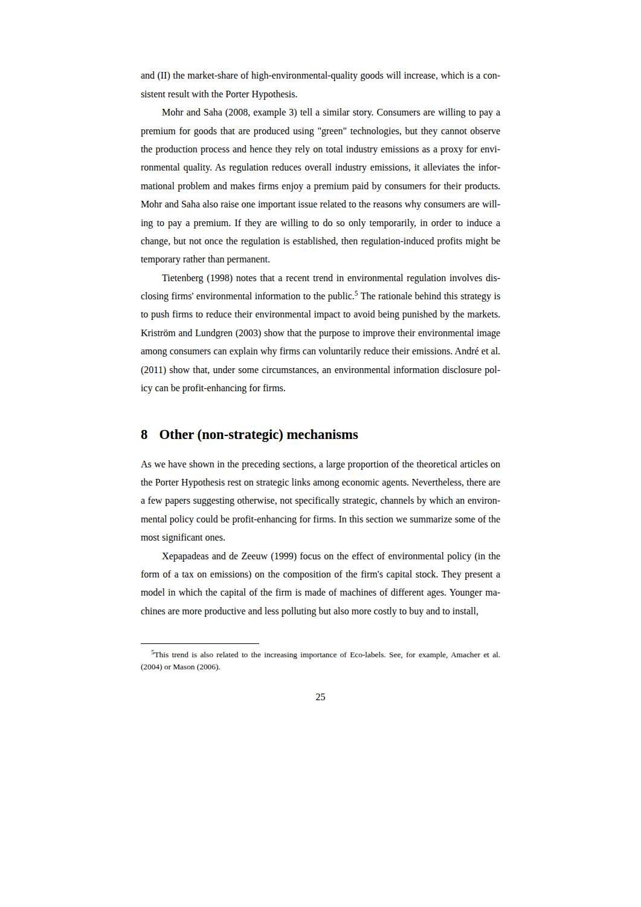and (II) the market-share of high-environmental-quality goods will increase, which is a consistent result with the Porter Hypothesis.
Mohr and Saha (2008, example 3) tell a similar story. Consumers are willing to pay a premium for goods that are produced using "green" technologies, but they cannot observe the production process and hence they rely on total industry emissions as a proxy for environmental quality. As regulation reduces overall industry emissions, it alleviates the informational problem and makes firms enjoy a premium paid by consumers for their products. Mohr and Saha also raise one important issue related to the reasons why consumers are willing to pay a premium. If they are willing to do so only temporarily, in order to induce a change, but not once the regulation is established, then regulation-induced profits might be temporary rather than permanent.
Tietenberg (1998) notes that a recent trend in environmental regulation involves disclosing firms' environmental information to the public.5 The rationale behind this strategy is to push firms to reduce their environmental impact to avoid being punished by the markets. Kriström and Lundgren (2003) show that the purpose to improve their environmental image among consumers can explain why firms can voluntarily reduce their emissions. André et al. (2011) show that, under some circumstances, an environmental information disclosure policy can be profit-enhancing for firms.
8 Other (non-strategic) mechanisms
As we have shown in the preceding sections, a large proportion of the theoretical articles on the Porter Hypothesis rest on strategic links among economic agents. Nevertheless, there are a few papers suggesting otherwise, not specifically strategic, channels by which an environmental policy could be profit-enhancing for firms. In this section we summarize some of the most significant ones.
Xepapadeas and de Zeeuw (1999) focus on the effect of environmental policy (in the form of a tax on emissions) on the composition of the firm's capital stock. They present a model in which the capital of the firm is made of machines of different ages. Younger machines are more productive and less polluting but also more costly to buy and to install,
5This trend is also related to the increasing importance of Eco-labels. See, for example, Amacher et al. (2004) or Mason (2006).
25